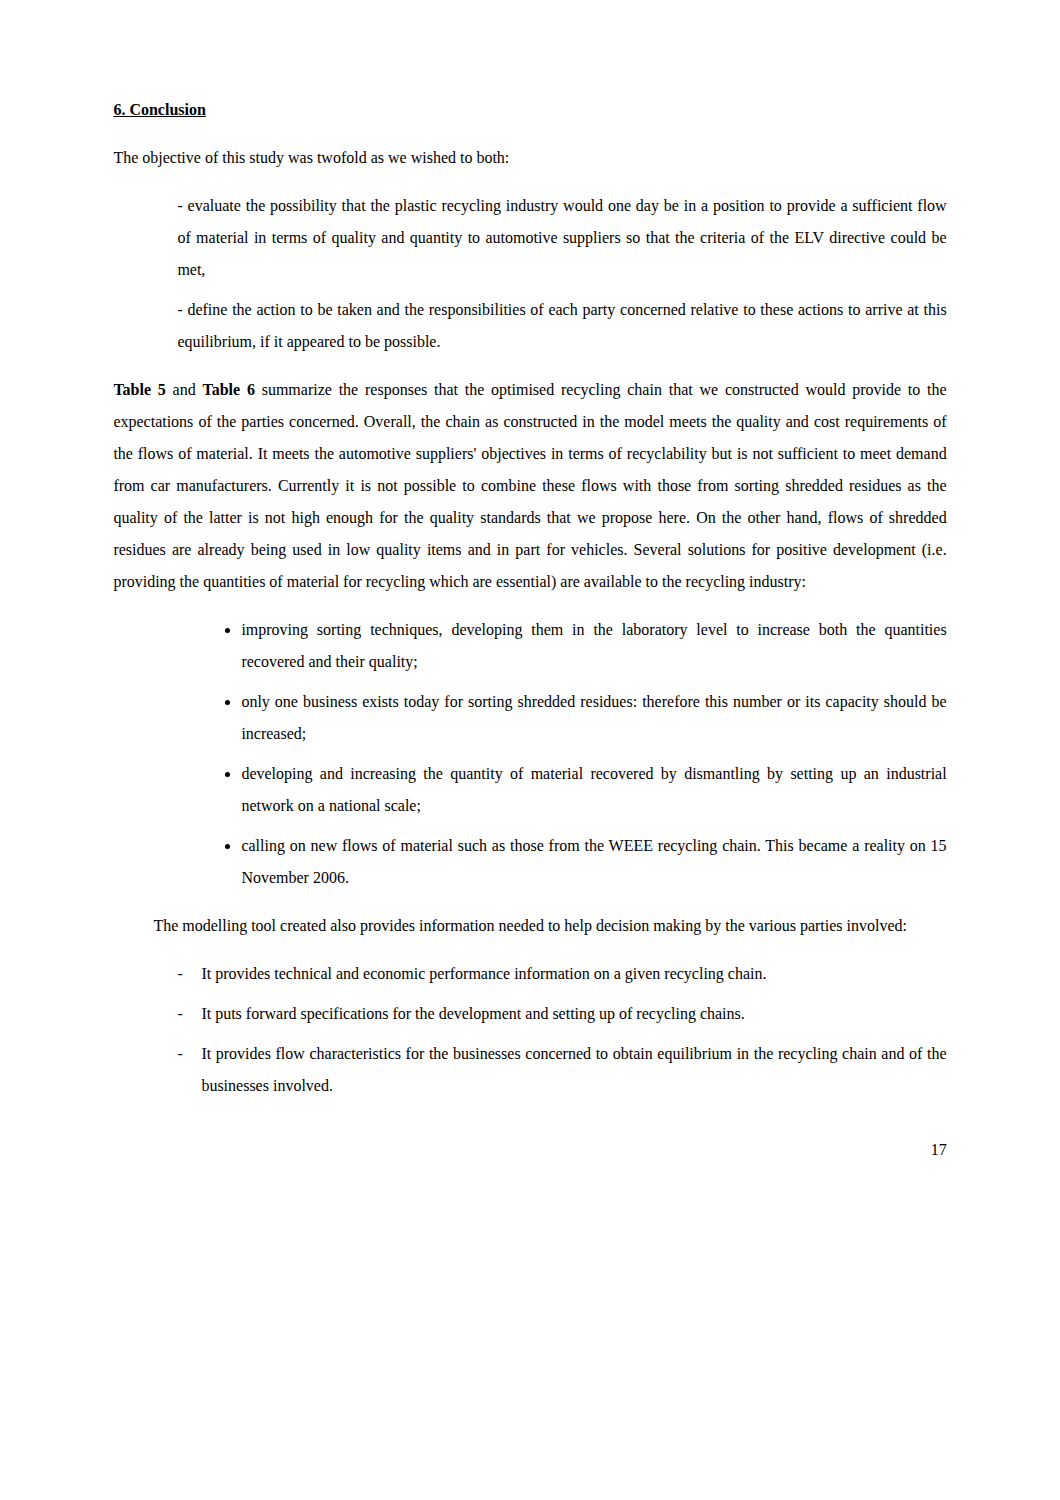6. Conclusion
The objective of this study was twofold as we wished to both:
- evaluate the possibility that the plastic recycling industry would one day be in a position to provide a sufficient flow of material in terms of quality and quantity to automotive suppliers so that the criteria of the ELV directive could be met,
- define the action to be taken and the responsibilities of each party concerned relative to these actions to arrive at this equilibrium, if it appeared to be possible.
Table 5 and Table 6 summarize the responses that the optimised recycling chain that we constructed would provide to the expectations of the parties concerned. Overall, the chain as constructed in the model meets the quality and cost requirements of the flows of material. It meets the automotive suppliers' objectives in terms of recyclability but is not sufficient to meet demand from car manufacturers. Currently it is not possible to combine these flows with those from sorting shredded residues as the quality of the latter is not high enough for the quality standards that we propose here. On the other hand, flows of shredded residues are already being used in low quality items and in part for vehicles. Several solutions for positive development (i.e. providing the quantities of material for recycling which are essential) are available to the recycling industry:
improving sorting techniques, developing them in the laboratory level to increase both the quantities recovered and their quality;
only one business exists today for sorting shredded residues: therefore this number or its capacity should be increased;
developing and increasing the quantity of material recovered by dismantling by setting up an industrial network on a national scale;
calling on new flows of material such as those from the WEEE recycling chain. This became a reality on 15 November 2006.
The modelling tool created also provides information needed to help decision making by the various parties involved:
It provides technical and economic performance information on a given recycling chain.
It puts forward specifications for the development and setting up of recycling chains.
It provides flow characteristics for the businesses concerned to obtain equilibrium in the recycling chain and of the businesses involved.
17